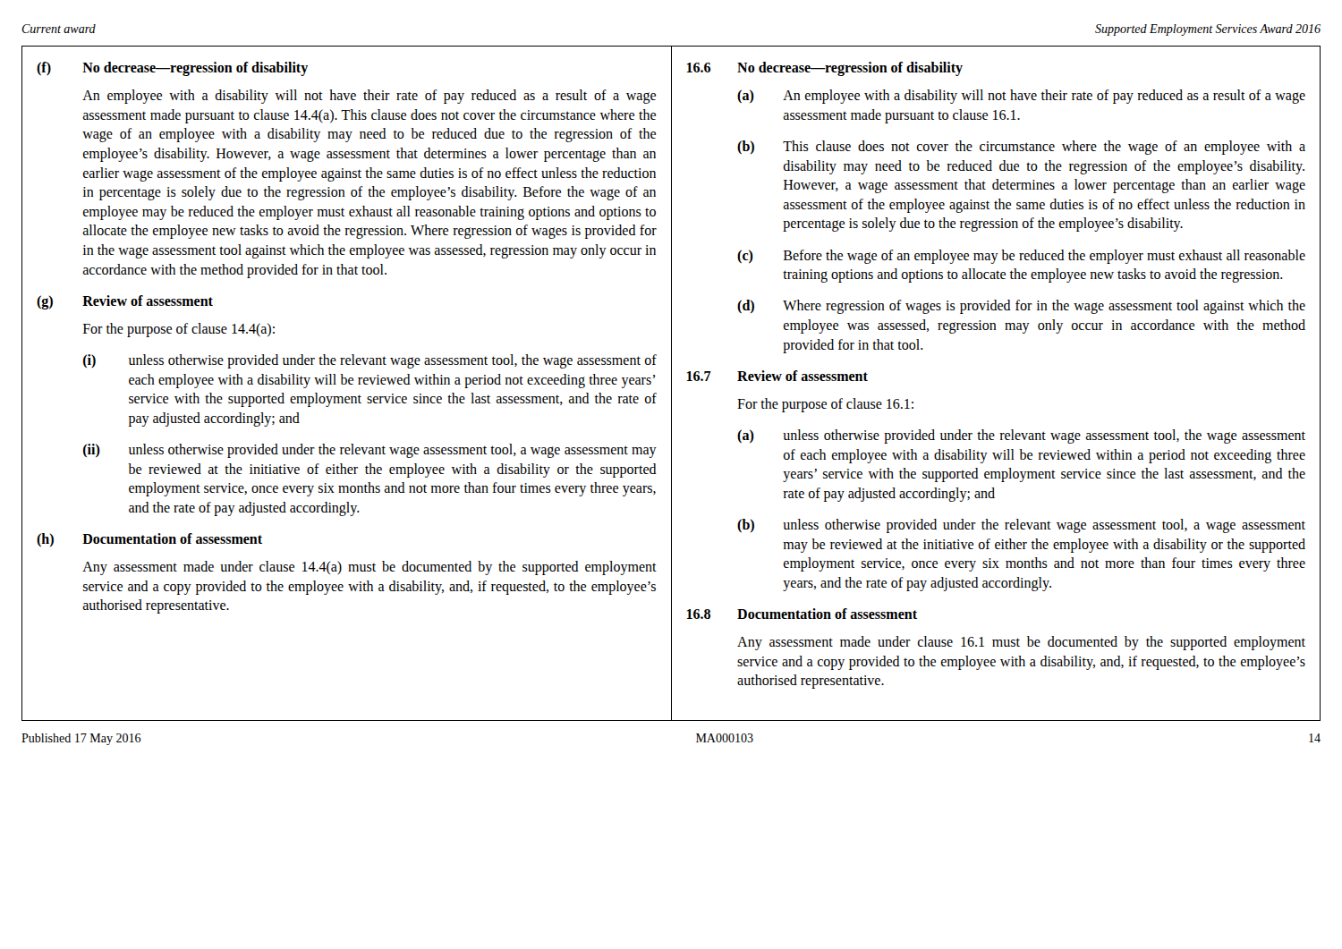Current award
Supported Employment Services Award 2016
| (f) No decrease—regression of disability An employee with a disability will not have their rate of pay reduced as a result of a wage assessment made pursuant to clause 14.4(a). This clause does not cover the circumstance where the wage of an employee with a disability may need to be reduced due to the regression of the employee’s disability. However, a wage assessment that determines a lower percentage than an earlier wage assessment of the employee against the same duties is of no effect unless the reduction in percentage is solely due to the regression of the employee’s disability. Before the wage of an employee may be reduced the employer must exhaust all reasonable training options and options to allocate the employee new tasks to avoid the regression. Where regression of wages is provided for in the wage assessment tool against which the employee was assessed, regression may only occur in accordance with the method provided for in that tool. (g) Review of assessment For the purpose of clause 14.4(a): (i) unless otherwise provided under the relevant wage assessment tool, the wage assessment of each employee with a disability will be reviewed within a period not exceeding three years’ service with the supported employment service since the last assessment, and the rate of pay adjusted accordingly; and (ii) unless otherwise provided under the relevant wage assessment tool, a wage assessment may be reviewed at the initiative of either the employee with a disability or the supported employment service, once every six months and not more than four times every three years, and the rate of pay adjusted accordingly. (h) Documentation of assessment Any assessment made under clause 14.4(a) must be documented by the supported employment service and a copy provided to the employee with a disability, and, if requested, to the employee’s authorised representative. | 16.6 No decrease—regression of disability (a) An employee with a disability will not have their rate of pay reduced as a result of a wage assessment made pursuant to clause 16.1. (b) This clause does not cover the circumstance where the wage of an employee with a disability may need to be reduced due to the regression of the employee’s disability. However, a wage assessment that determines a lower percentage than an earlier wage assessment of the employee against the same duties is of no effect unless the reduction in percentage is solely due to the regression of the employee’s disability. (c) Before the wage of an employee may be reduced the employer must exhaust all reasonable training options and options to allocate the employee new tasks to avoid the regression. (d) Where regression of wages is provided for in the wage assessment tool against which the employee was assessed, regression may only occur in accordance with the method provided for in that tool. 16.7 Review of assessment For the purpose of clause 16.1: (a) unless otherwise provided under the relevant wage assessment tool, the wage assessment of each employee with a disability will be reviewed within a period not exceeding three years’ service with the supported employment service since the last assessment, and the rate of pay adjusted accordingly; and (b) unless otherwise provided under the relevant wage assessment tool, a wage assessment may be reviewed at the initiative of either the employee with a disability or the supported employment service, once every six months and not more than four times every three years, and the rate of pay adjusted accordingly. 16.8 Documentation of assessment Any assessment made under clause 16.1 must be documented by the supported employment service and a copy provided to the employee with a disability, and, if requested, to the employee’s authorised representative. |
Published 17 May 2016
MA000103
14